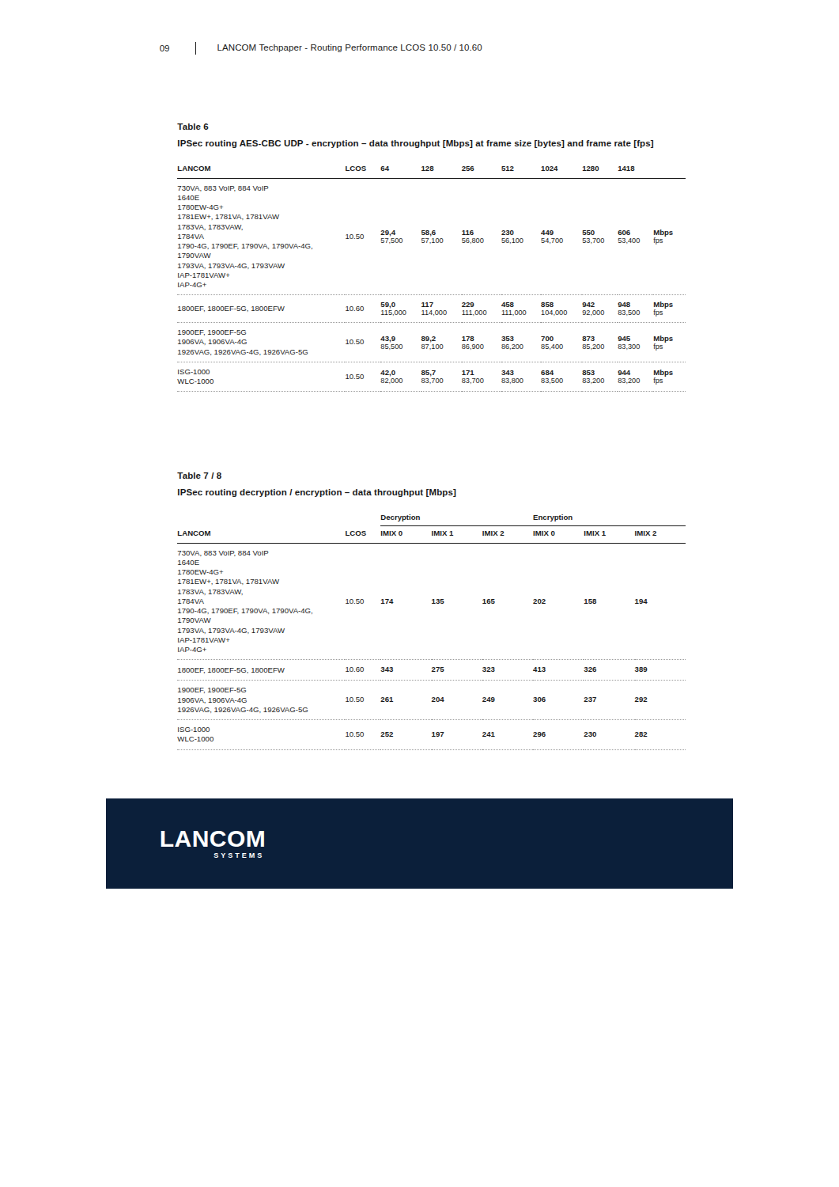09
LANCOM Techpaper - Routing Performance LCOS 10.50 / 10.60
Table 6
IPSec routing AES-CBC UDP - encryption – data throughput [Mbps] at frame size [bytes] and frame rate [fps]
| LANCOM | LCOS | 64 | 128 | 256 | 512 | 1024 | 1280 | 1418 | |
| --- | --- | --- | --- | --- | --- | --- | --- | --- | --- |
| 730VA, 883 VoIP, 884 VoIP 1640E 1780EW-4G+ 1781EW+, 1781VA, 1781VAW 1783VA, 1783VAW, 1784VA 1790-4G, 1790EF, 1790VA, 1790VA-4G, 1790VAW 1793VA, 1793VA-4G, 1793VAW IAP-1781VAW+ IAP-4G+ | 10.50 | 29,4 57,500 | 58,6 57,100 | 116 56,800 | 230 56,100 | 449 54,700 | 550 53,700 | 606 53,400 | Mbps fps |
| 1800EF, 1800EF-5G, 1800EFW | 10.60 | 59,0 115,000 | 117 114,000 | 229 111,000 | 458 111,000 | 858 104,000 | 942 92,000 | 948 83,500 | Mbps fps |
| 1900EF, 1900EF-5G 1906VA, 1906VA-4G 1926VAG, 1926VAG-4G, 1926VAG-5G | 10.50 | 43,9 85,500 | 89,2 87,100 | 178 86,900 | 353 86,200 | 700 85,400 | 873 85,200 | 945 83,300 | Mbps fps |
| ISG-1000 WLC-1000 | 10.50 | 42,0 82,000 | 85,7 83,700 | 171 83,700 | 343 83,800 | 684 83,500 | 853 83,200 | 944 83,200 | Mbps fps |
Table 7 / 8
IPSec routing decryption / encryption – data throughput [Mbps]
| LANCOM | LCOS | Decryption | Encryption |
| --- | --- | --- | --- |
| IMIX 0 | IMIX 1 | IMIX 2 | IMIX 0 | IMIX 1 | IMIX 2 |
| 730VA, 883 VoIP, 884 VoIP 1640E 1780EW-4G+ 1781EW+, 1781VA, 1781VAW 1783VA, 1783VAW, 1784VA 1790-4G, 1790EF, 1790VA, 1790VA-4G, 1790VAW 1793VA, 1793VA-4G, 1793VAW IAP-1781VAW+ IAP-4G+ | 10.50 | 174 | 135 | 165 | 202 | 158 | 194 |
| 1800EF, 1800EF-5G, 1800EFW | 10.60 | 343 | 275 | 323 | 413 | 326 | 389 |
| 1900EF, 1900EF-5G 1906VA, 1906VA-4G 1926VAG, 1926VAG-4G, 1926VAG-5G | 10.50 | 261 | 204 | 249 | 306 | 237 | 292 |
| ISG-1000 WLC-1000 | 10.50 | 252 | 197 | 241 | 296 | 230 | 282 |
LANCOM SYSTEMS